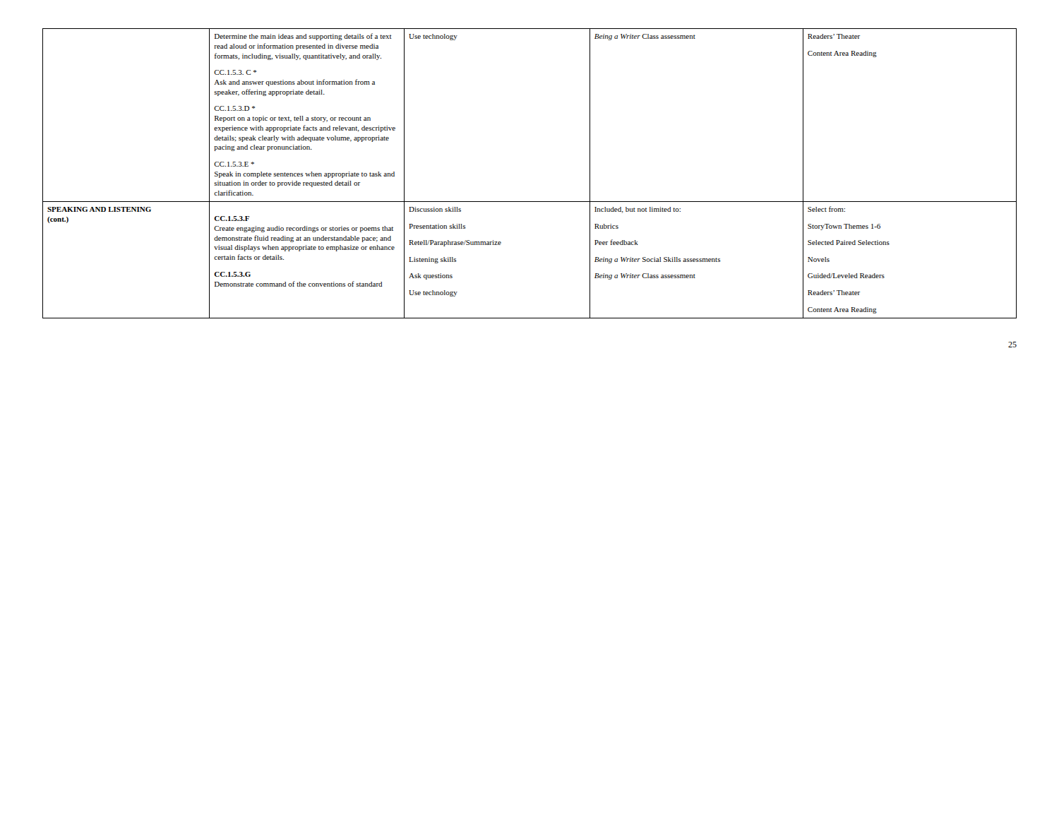| | Determine the main ideas and supporting details of a text read aloud or information presented in diverse media formats, including, visually, quantitatively, and orally. CC.1.5.3. C * Ask and answer questions about information from a speaker, offering appropriate detail. CC.1.5.3.D * Report on a topic or text, tell a story, or recount an experience with appropriate facts and relevant, descriptive details; speak clearly with adequate volume, appropriate pacing and clear pronunciation. CC.1.5.3.E * Speak in complete sentences when appropriate to task and situation in order to provide requested detail or clarification. | Use technology | Being a Writer Class assessment | Readers’ Theater Content Area Reading |
| SPEAKING AND LISTENING (cont.) | CC.1.5.3.F Create engaging audio recordings or stories or poems that demonstrate fluid reading at an understandable pace; and visual displays when appropriate to emphasize or enhance certain facts or details. CC.1.5.3.G Demonstrate command of the conventions of standard | Discussion skills Presentation skills Retell/Paraphrase/Summarize Listening skills Ask questions Use technology | Included, but not limited to: Rubrics Peer feedback Being a Writer Social Skills assessments Being a Writer Class assessment | Select from: StoryTown Themes 1-6 Selected Paired Selections Novels Guided/Leveled Readers Readers’ Theater Content Area Reading |
25